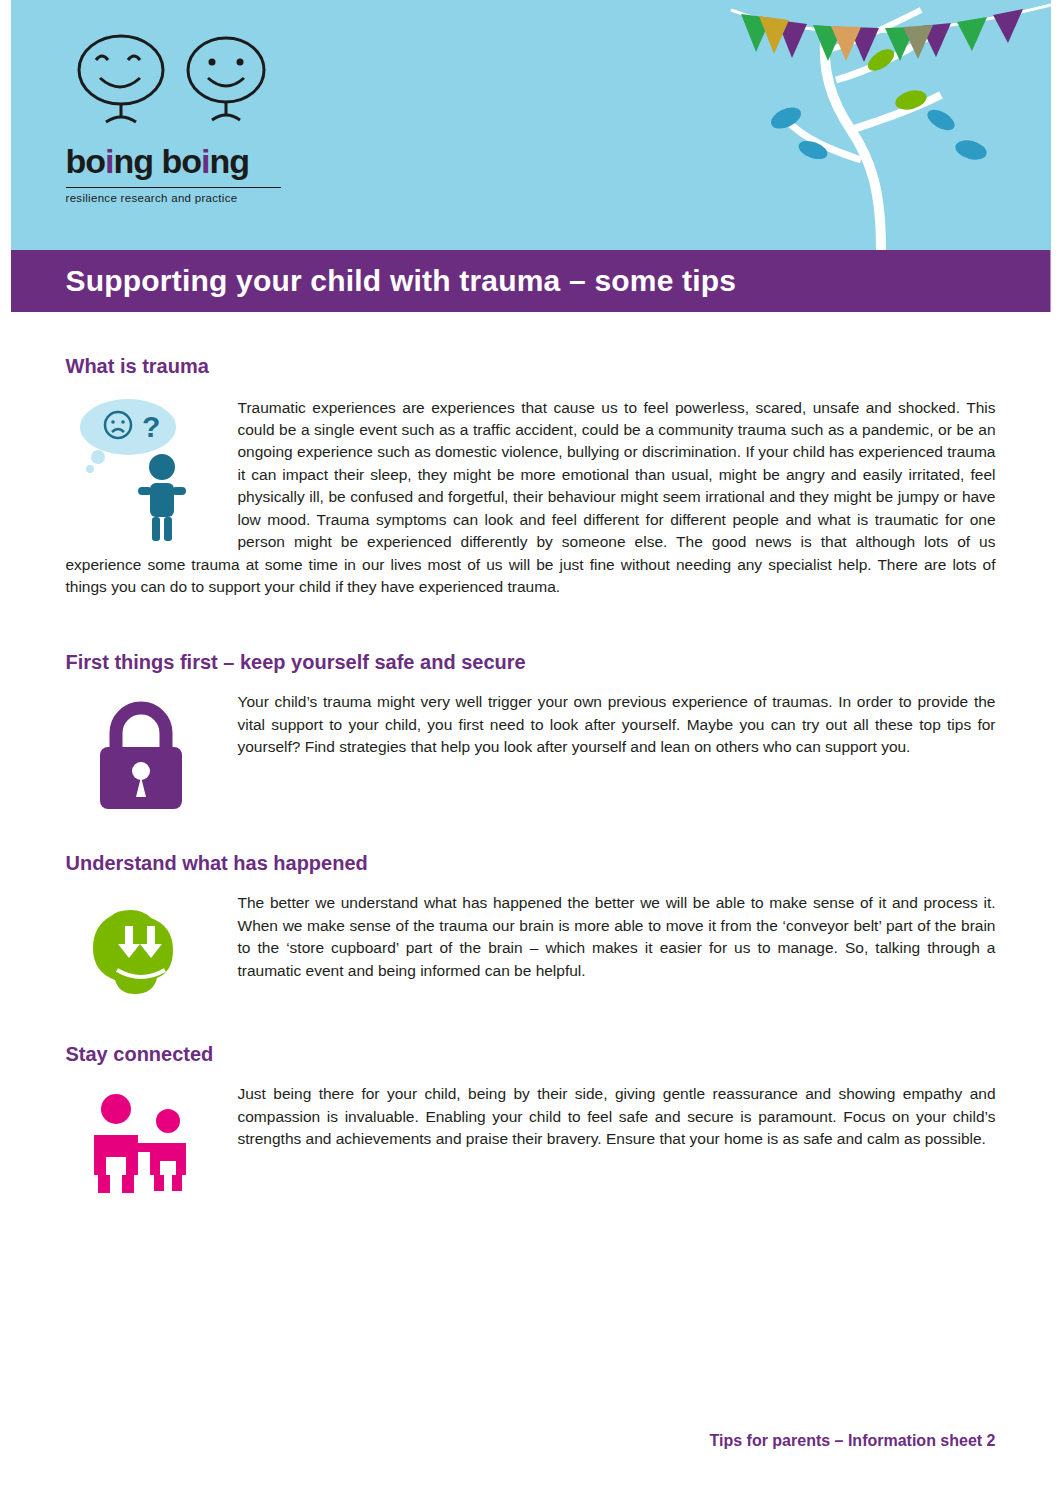boing boing
resilience research and practice
Supporting your child with trauma – some tips
What is trauma
?
Traumatic experiences are experiences that cause us to feel powerless, scared, unsafe and shocked. This could be a single event such as a traffic accident, could be a community trauma such as a pandemic, or be an ongoing experience such as domestic violence, bullying or discrimination. If your child has experienced trauma it can impact their sleep, they might be more emotional than usual, might be angry and easily irritated, feel physically ill, be confused and forgetful, their behaviour might seem irrational and they might be jumpy or have low mood. Trauma symptoms can look and feel different for different people and what is traumatic for one person might be experienced differently by someone else. The good news is that although lots of us experience some trauma at some time in our lives most of us will be just fine without needing any specialist help. There are lots of things you can do to support your child if they have experienced trauma.
First things first – keep yourself safe and secure
Your child’s trauma might very well trigger your own previous experience of traumas. In order to provide the vital support to your child, you first need to look after yourself. Maybe you can try out all these top tips for yourself? Find strategies that help you look after yourself and lean on others who can support you.
Understand what has happened
The better we understand what has happened the better we will be able to make sense of it and process it. When we make sense of the trauma our brain is more able to move it from the ‘conveyor belt’ part of the brain to the ‘store cupboard’ part of the brain – which makes it easier for us to manage. So, talking through a traumatic event and being informed can be helpful.
Stay connected
Just being there for your child, being by their side, giving gentle reassurance and showing empathy and compassion is invaluable. Enabling your child to feel safe and secure is paramount. Focus on your child’s strengths and achievements and praise their bravery. Ensure that your home is as safe and calm as possible.
Tips for parents – Information sheet 2